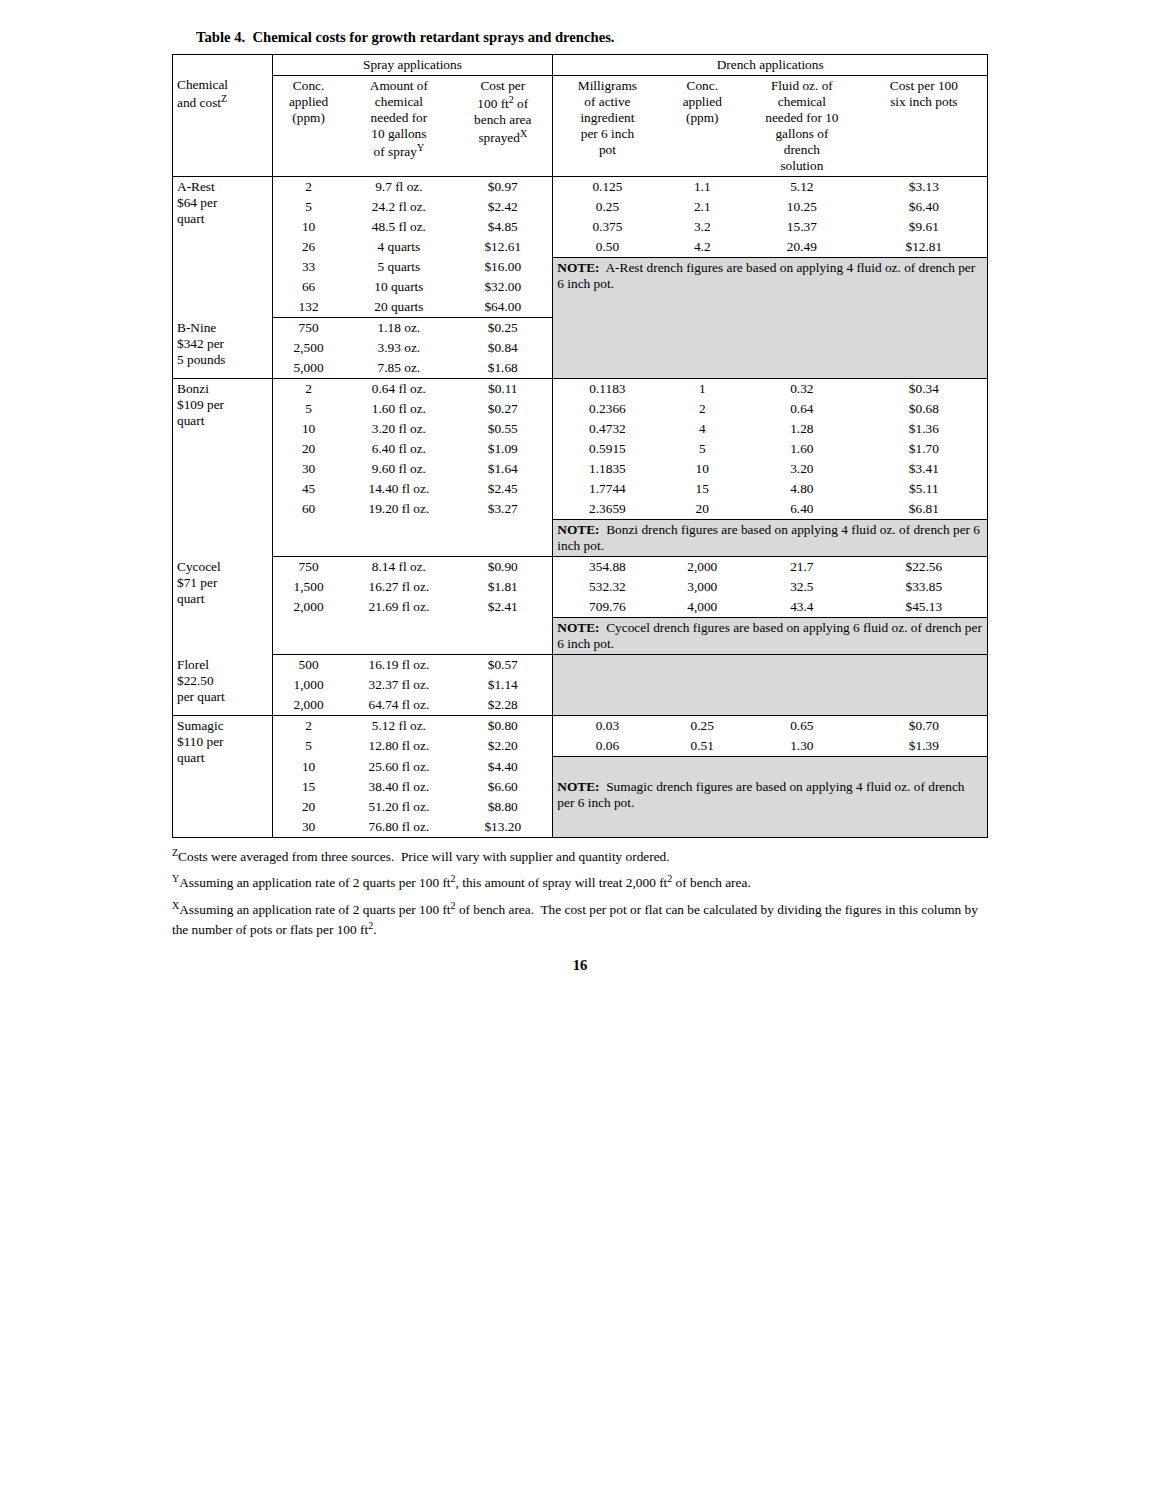Table 4. Chemical costs for growth retardant sprays and drenches.
| | Spray applications | Drench applications |
| Chemical and cost Z | Conc. applied (ppm) | Amount of chemical needed for 10 gallons of spray Y | Cost per 100 ft 2 of bench area sprayed X | Milligrams of active ingredient per 6 inch pot | Conc. applied (ppm) | Fluid oz. of chemical needed for 10 gallons of drench solution | Cost per 100 six inch pots |
| A-Rest $64 per quart | 2 | 9.7 fl oz. | $0.97 | 0.125 | 1.1 | 5.12 | $3.13 |
| 5 | 24.2 fl oz. | $2.42 | 0.25 | 2.1 | 10.25 | $6.40 |
| 10 | 48.5 fl oz. | $4.85 | 0.375 | 3.2 | 15.37 | $9.61 |
| 26 | 4 quarts | $12.61 | 0.50 | 4.2 | 20.49 | $12.81 |
| 33 | 5 quarts | $16.00 | NOTE: A-Rest drench figures are based on applying 4 fluid oz. of drench per 6 inch pot. |
| 66 | 10 quarts | $32.00 |
| 132 | 20 quarts | $64.00 |
| B-Nine $342 per 5 pounds | 750 | 1.18 oz. | $0.25 | |
| 2,500 | 3.93 oz. | $0.84 |
| 5,000 | 7.85 oz. | $1.68 |
| Bonzi $109 per quart | 2 | 0.64 fl oz. | $0.11 | 0.1183 | 1 | 0.32 | $0.34 |
| 5 | 1.60 fl oz. | $0.27 | 0.2366 | 2 | 0.64 | $0.68 |
| 10 | 3.20 fl oz. | $0.55 | 0.4732 | 4 | 1.28 | $1.36 |
| 20 | 6.40 fl oz. | $1.09 | 0.5915 | 5 | 1.60 | $1.70 |
| 30 | 9.60 fl oz. | $1.64 | 1.1835 | 10 | 3.20 | $3.41 |
| 45 | 14.40 fl oz. | $2.45 | 1.7744 | 15 | 4.80 | $5.11 |
| 60 | 19.20 fl oz. | $3.27 | 2.3659 | 20 | 6.40 | $6.81 |
| | | | NOTE: Bonzi drench figures are based on applying 4 fluid oz. of drench per 6 inch pot. |
| Cycocel $71 per quart | 750 | 8.14 fl oz. | $0.90 | 354.88 | 2,000 | 21.7 | $22.56 |
| 1,500 | 16.27 fl oz. | $1.81 | 532.32 | 3,000 | 32.5 | $33.85 |
| 2,000 | 21.69 fl oz. | $2.41 | 709.76 | 4,000 | 43.4 | $45.13 |
| | | | NOTE: Cycocel drench figures are based on applying 6 fluid oz. of drench per 6 inch pot. |
| Florel $22.50 per quart | 500 | 16.19 fl oz. | $0.57 | |
| 1,000 | 32.37 fl oz. | $1.14 |
| 2,000 | 64.74 fl oz. | $2.28 |
| Sumagic $110 per quart | 2 | 5.12 fl oz. | $0.80 | 0.03 | 0.25 | 0.65 | $0.70 |
| 5 | 12.80 fl oz. | $2.20 | 0.06 | 0.51 | 1.30 | $1.39 |
| 10 | 25.60 fl oz. | $4.40 | |
| 15 | 38.40 fl oz. | $6.60 | NOTE: Sumagic drench figures are based on applying 4 fluid oz. of drench per 6 inch pot. |
| 20 | 51.20 fl oz. | $8.80 |
| 30 | 76.80 fl oz. | $13.20 |
ZCosts were averaged from three sources. Price will vary with supplier and quantity ordered.
YAssuming an application rate of 2 quarts per 100 ft2, this amount of spray will treat 2,000 ft2 of bench area.
XAssuming an application rate of 2 quarts per 100 ft2 of bench area. The cost per pot or flat can be calculated by dividing the figures in this column by the number of pots or flats per 100 ft2.
16